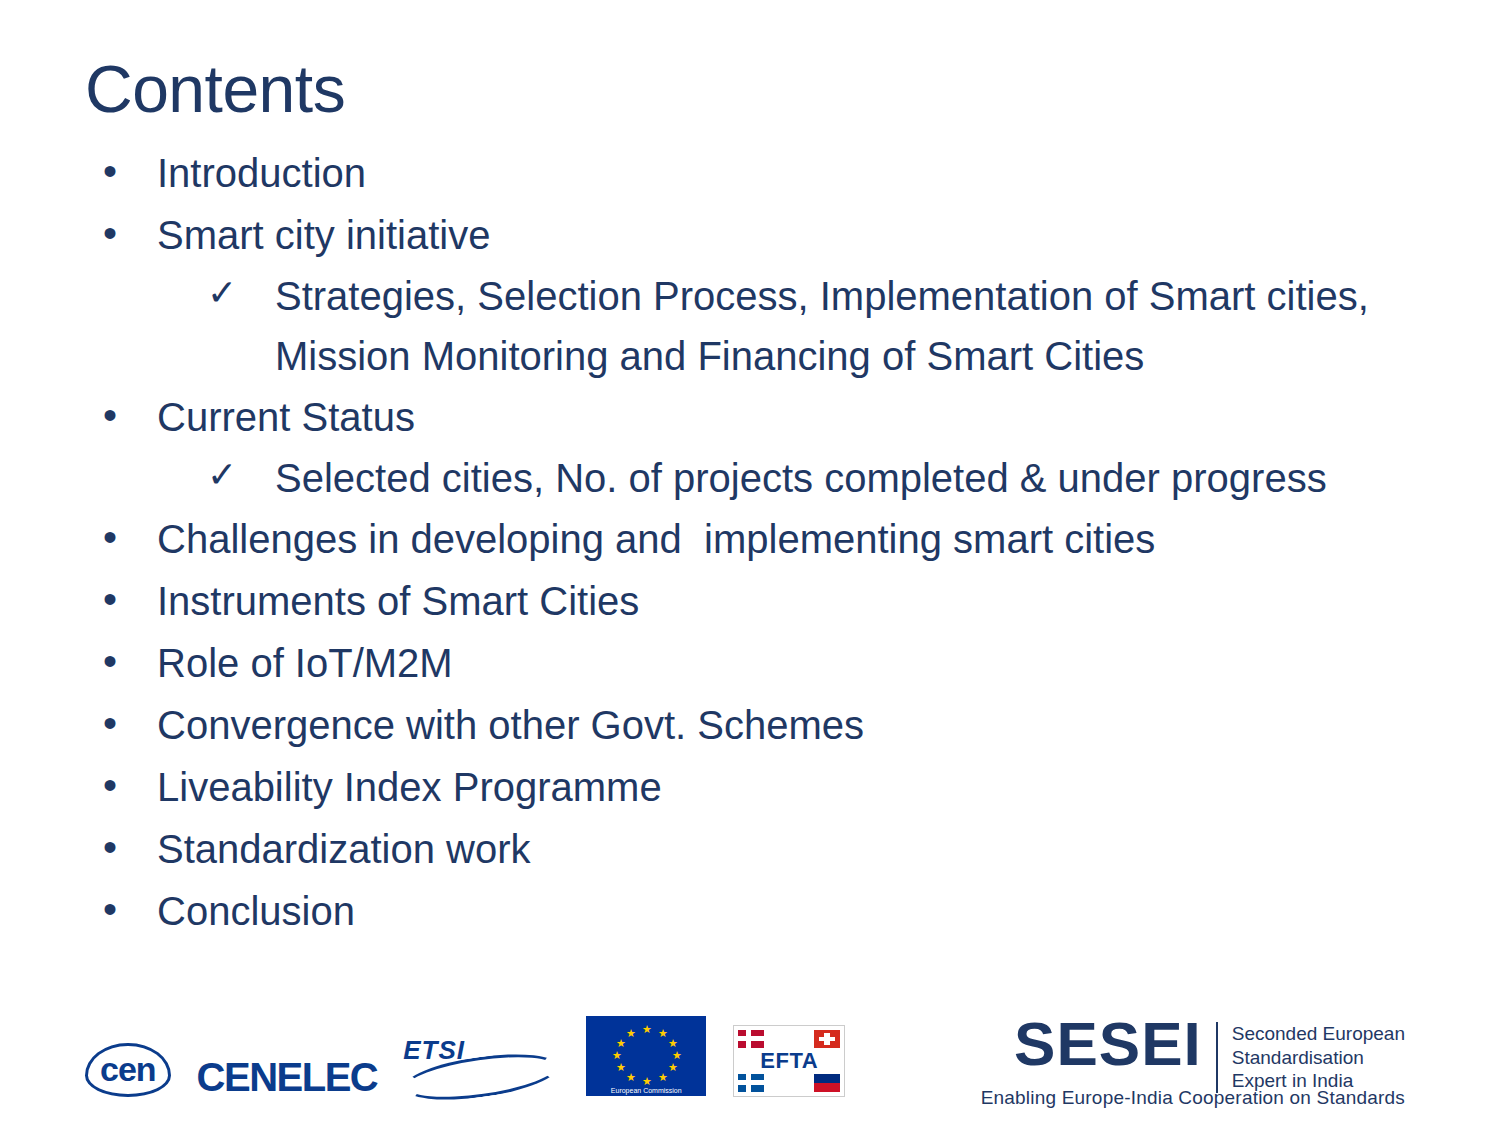Contents
Introduction
Smart city initiative
Strategies, Selection Process, Implementation of Smart cities, Mission Monitoring and Financing of Smart Cities
Current Status
Selected cities, No. of projects completed & under progress
Challenges in developing and implementing smart cities
Instruments of Smart Cities
Role of IoT/M2M
Convergence with other Govt. Schemes
Liveability Index Programme
Standardization work
Conclusion
cen
CENELEC
ETSI
★ ★ ★ ★ ★ ★ ★ ★ ★ ★ ★ ★
European Commission
EFTA
SESEI
Seconded European
Standardisation
Expert in India
Enabling Europe-India Cooperation on Standards